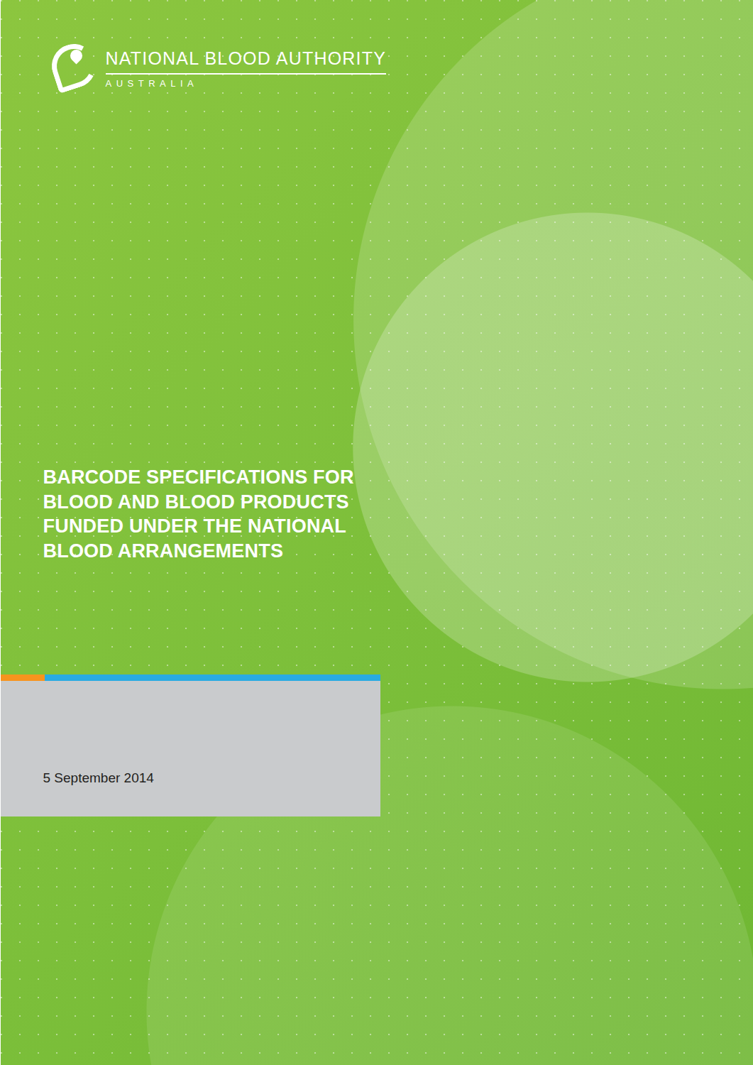NATIONAL BLOOD AUTHORITY
AUSTRALIA
Barcode specifications for blood and blood products funded under the National Blood Arrangements
5 September 2014